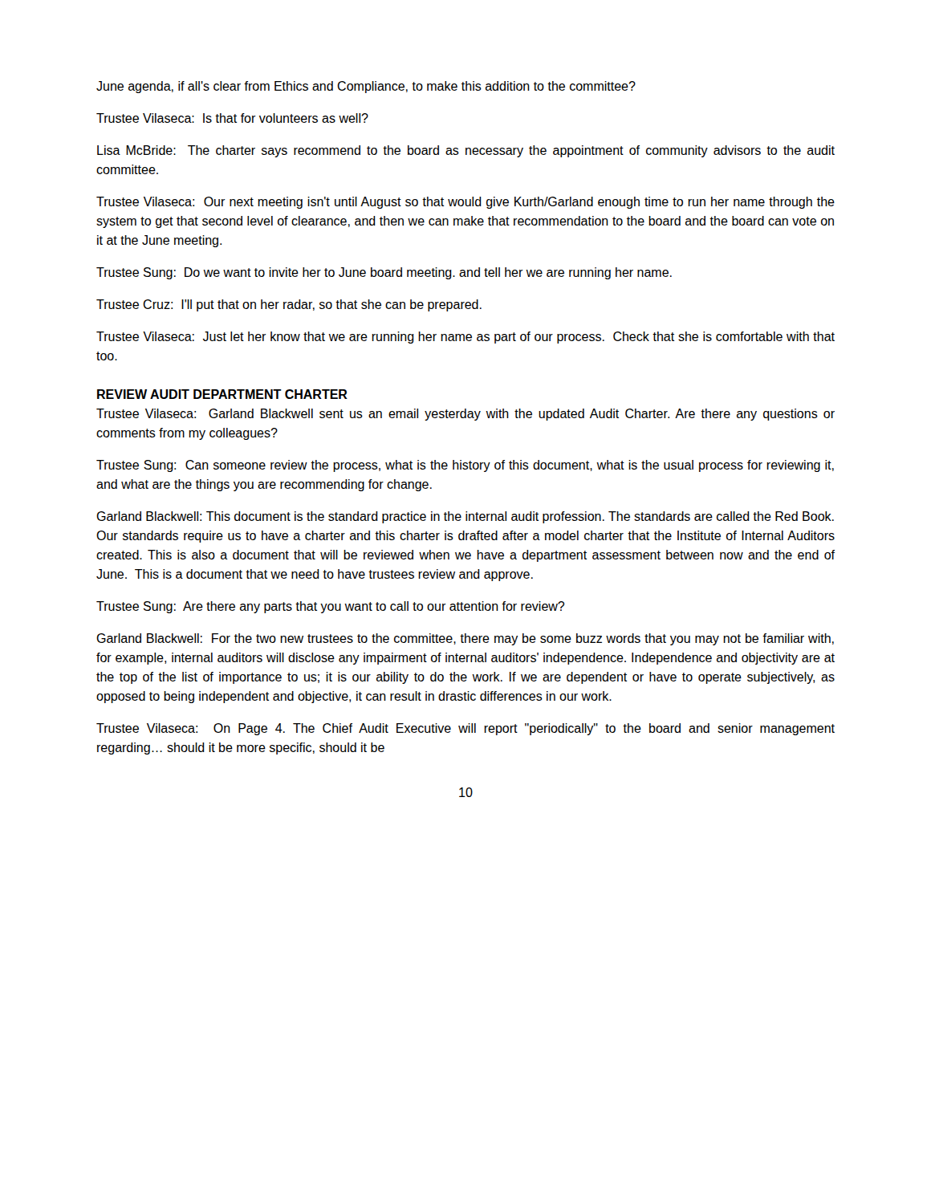June agenda, if all's clear from Ethics and Compliance, to make this addition to the committee?
Trustee Vilaseca: Is that for volunteers as well?
Lisa McBride: The charter says recommend to the board as necessary the appointment of community advisors to the audit committee.
Trustee Vilaseca: Our next meeting isn't until August so that would give Kurth/Garland enough time to run her name through the system to get that second level of clearance, and then we can make that recommendation to the board and the board can vote on it at the June meeting.
Trustee Sung: Do we want to invite her to June board meeting. and tell her we are running her name.
Trustee Cruz: I'll put that on her radar, so that she can be prepared.
Trustee Vilaseca: Just let her know that we are running her name as part of our process. Check that she is comfortable with that too.
REVIEW AUDIT DEPARTMENT CHARTER
Trustee Vilaseca: Garland Blackwell sent us an email yesterday with the updated Audit Charter. Are there any questions or comments from my colleagues?
Trustee Sung: Can someone review the process, what is the history of this document, what is the usual process for reviewing it, and what are the things you are recommending for change.
Garland Blackwell: This document is the standard practice in the internal audit profession. The standards are called the Red Book. Our standards require us to have a charter and this charter is drafted after a model charter that the Institute of Internal Auditors created. This is also a document that will be reviewed when we have a department assessment between now and the end of June. This is a document that we need to have trustees review and approve.
Trustee Sung: Are there any parts that you want to call to our attention for review?
Garland Blackwell: For the two new trustees to the committee, there may be some buzz words that you may not be familiar with, for example, internal auditors will disclose any impairment of internal auditors' independence. Independence and objectivity are at the top of the list of importance to us; it is our ability to do the work. If we are dependent or have to operate subjectively, as opposed to being independent and objective, it can result in drastic differences in our work.
Trustee Vilaseca: On Page 4. The Chief Audit Executive will report "periodically" to the board and senior management regarding… should it be more specific, should it be
10